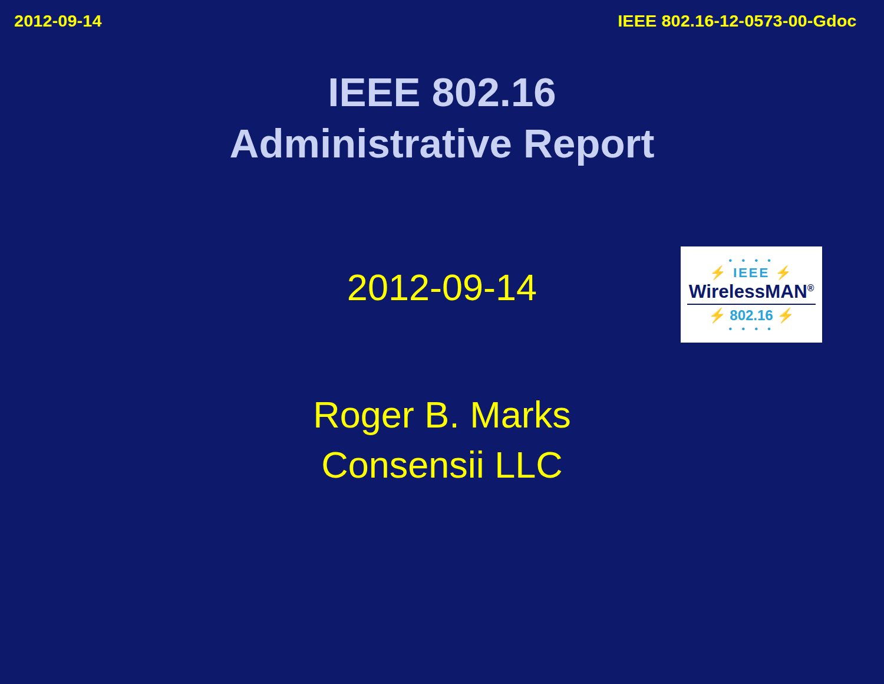2012-09-14
IEEE 802.16-12-0573-00-Gdoc
IEEE 802.16
Administrative Report
2012-09-14
Roger B. Marks
Consensii LLC
• • • •
⚡ IEEE ⚡
WirelessMAN®
⚡ 802.16 ⚡
• • • •